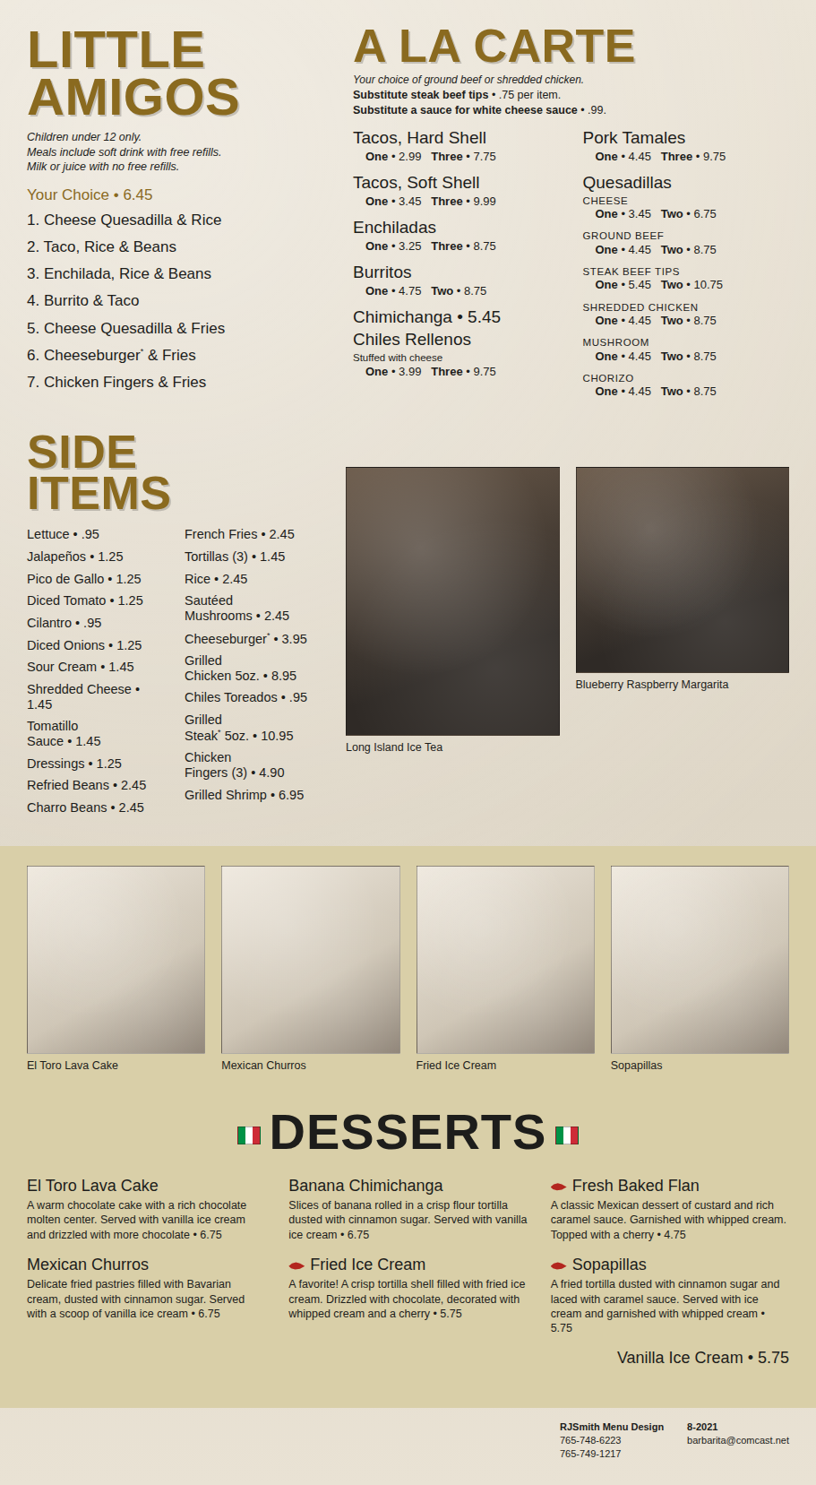Little
Amigos
Children under 12 only.
Meals include soft drink with free refills.
Milk or juice with no free refills.
Your Choice • 6.45
Cheese Quesadilla & Rice
Taco, Rice & Beans
Enchilada, Rice & Beans
Burrito & Taco
Cheese Quesadilla & Fries
Cheeseburger* & Fries
Chicken Fingers & Fries
A La Carte
Your choice of ground beef or shredded chicken.
Substitute steak beef tips • .75 per item.
Substitute a sauce for white cheese sauce • .99.
Tacos, Hard Shell
One • 2.99 Three • 7.75
Tacos, Soft Shell
One • 3.45 Three • 9.99
Enchiladas
One • 3.25 Three • 8.75
Burritos
One • 4.75 Two • 8.75
Chimichanga • 5.45
Chiles Rellenos
Stuffed with cheese
One • 3.99 Three • 9.75
Pork Tamales
One • 4.45 Three • 9.75
Quesadillas
Cheese
One • 3.45 Two • 6.75
Ground Beef
One • 4.45 Two • 8.75
Steak Beef Tips
One • 5.45 Two • 10.75
Shredded Chicken
One • 4.45 Two • 8.75
Mushroom
One • 4.45 Two • 8.75
Chorizo
One • 4.45 Two • 8.75
Side
Items
Lettuce • .95
Jalapeños • 1.25
Pico de Gallo • 1.25
Diced Tomato • 1.25
Cilantro • .95
Diced Onions • 1.25
Sour Cream • 1.45
Shredded Cheese • 1.45
Tomatillo
Sauce • 1.45
Dressings • 1.25
Refried Beans • 2.45
Charro Beans • 2.45
French Fries • 2.45
Tortillas (3) • 1.45
Rice • 2.45
Sautéed
Mushrooms • 2.45
Cheeseburger* • 3.95
Grilled
Chicken 5oz. • 8.95
Chiles Toreados • .95
Grilled
Steak* 5oz. • 10.95
Chicken
Fingers (3) • 4.90
Grilled Shrimp • 6.95
Long Island Ice Tea
Blueberry Raspberry Margarita
El Toro Lava Cake
Mexican Churros
Fried Ice Cream
Sopapillas
Desserts
El Toro Lava Cake
A warm chocolate cake with a rich chocolate molten center. Served with vanilla ice cream and drizzled with more chocolate • 6.75
Mexican Churros
Delicate fried pastries filled with Bavarian cream, dusted with cinnamon sugar. Served with a scoop of vanilla ice cream • 6.75
Banana Chimichanga
Slices of banana rolled in a crisp flour tortilla dusted with cinnamon sugar. Served with vanilla ice cream • 6.75
Fried Ice Cream
A favorite! A crisp tortilla shell filled with fried ice cream. Drizzled with chocolate, decorated with whipped cream and a cherry • 5.75
Fresh Baked Flan
A classic Mexican dessert of custard and rich caramel sauce. Garnished with whipped cream. Topped with a cherry • 4.75
Sopapillas
A fried tortilla dusted with cinnamon sugar and laced with caramel sauce. Served with ice cream and garnished with whipped cream • 5.75
Vanilla Ice Cream • 5.75
RJSmith Menu Design
765-748-6223
765-749-1217
8-2021
barbarita@comcast.net